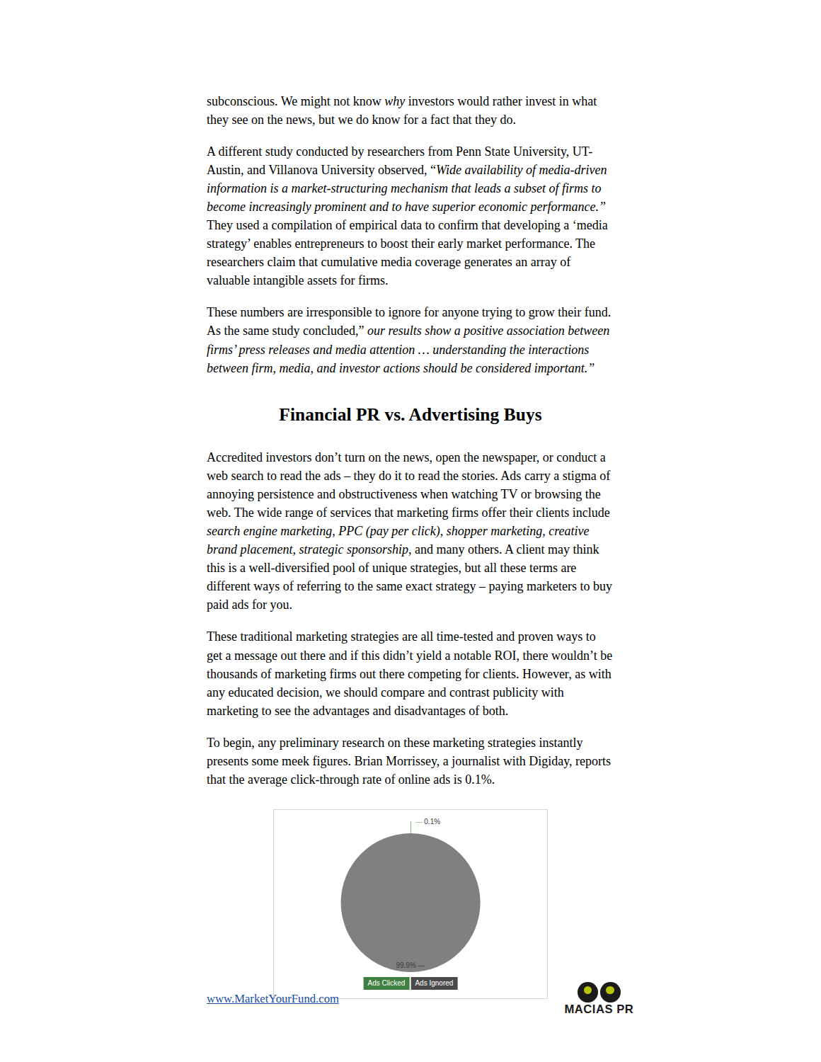subconscious. We might not know why investors would rather invest in what they see on the news, but we do know for a fact that they do.
A different study conducted by researchers from Penn State University, UT-Austin, and Villanova University observed, “Wide availability of media-driven information is a market-structuring mechanism that leads a subset of firms to become increasingly prominent and to have superior economic performance.” They used a compilation of empirical data to confirm that developing a ‘media strategy’ enables entrepreneurs to boost their early market performance. The researchers claim that cumulative media coverage generates an array of valuable intangible assets for firms.
These numbers are irresponsible to ignore for anyone trying to grow their fund. As the same study concluded,” our results show a positive association between firms’ press releases and media attention … understanding the interactions between firm, media, and investor actions should be considered important.”
Financial PR vs. Advertising Buys
Accredited investors don’t turn on the news, open the newspaper, or conduct a web search to read the ads – they do it to read the stories. Ads carry a stigma of annoying persistence and obstructiveness when watching TV or browsing the web. The wide range of services that marketing firms offer their clients include search engine marketing, PPC (pay per click), shopper marketing, creative brand placement, strategic sponsorship, and many others. A client may think this is a well-diversified pool of unique strategies, but all these terms are different ways of referring to the same exact strategy – paying marketers to buy paid ads for you.
These traditional marketing strategies are all time-tested and proven ways to get a message out there and if this didn’t yield a notable ROI, there wouldn’t be thousands of marketing firms out there competing for clients. However, as with any educated decision, we should compare and contrast publicity with marketing to see the advantages and disadvantages of both.
To begin, any preliminary research on these marketing strategies instantly presents some meek figures. Brian Morrissey, a journalist with Digiday, reports that the average click-through rate of online ads is 0.1%.
—0.1%
99.9% —
Ads Clicked Ads Ignored
www.MarketYourFund.com
MACIAS PR